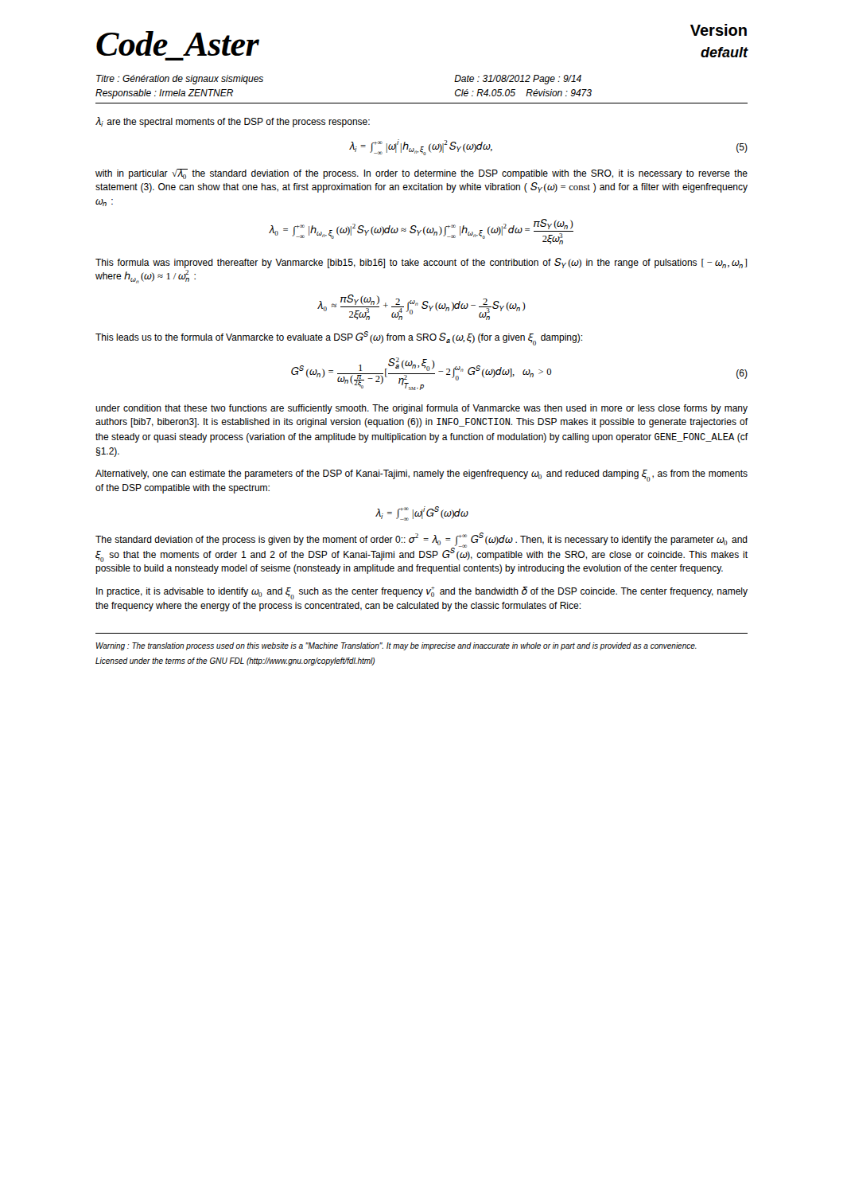Versiondefault
Code_Aster
| Titre : Génération de signaux sismiques | Date : 31/08/2012 Page : 9/14 |
| Responsable : Irmela ZENTNER | Clé : R4.05.05 Révision : 9473 |
λi are the spectral moments of the DSP of the process response:
λi = ∫−∞+∞ |ω|i |hωn,ξ0(ω)|2 SY(ω) dω , (5)
with in particular λ0 the standard deviation of the process. In order to determine the DSP compatible with the SRO, it is necessary to reverse the statement (3). One can show that one has, at first approximation for an excitation by white vibration ( SY(ω)=const ) and for a filter with eigenfrequency ωn :
λ0 = ∫−∞+∞ |hωn,ξ0(ω)|2 SY(ω)dω ≈ SY(ωn) ∫−∞+∞ |hωn,ξ0(ω)|2 dω = πSY(ωn) 2ξωn3
This formula was improved thereafter by Vanmarcke [bib15, bib16] to take account of the contribution of SY(ω) in the range of pulsations [−ωn,ωn] where hωn(ω)≈1/ωn2 :
λ0 ≈ πSY(ωn) 2ξωn3 + 2ωn4 ∫0ωn SY(ωn)dω − 2ωn3 SY(ωn)
This leads us to the formula of Vanmarcke to evaluate a DSP GS(ω) from a SRO Sa(ω,ξ) (for a given ξ0 damping):
GS(ωn) = 1 ωn(π2ξ0−2) [ Sa2(ωn,ξ0) ηTSM,p2 − 2 ∫0ωn GS(ω)dω ] , ωn>0 (6)
under condition that these two functions are sufficiently smooth. The original formula of Vanmarcke was then used in more or less close forms by many authors [bib7, biberon3]. It is established in its original version (equation (6)) in INFO_FONCTION. This DSP makes it possible to generate trajectories of the steady or quasi steady process (variation of the amplitude by multiplication by a function of modulation) by calling upon operator GENE_FONC_ALEA (cf §1.2).
Alternatively, one can estimate the parameters of the DSP of Kanai-Tajimi, namely the eigenfrequency ω0 and reduced damping ξ0, as from the moments of the DSP compatible with the spectrum:
λi = ∫−∞+∞ |ω|i GS(ω)dω
The standard deviation of the process is given by the moment of order 0:: σ2=λ0=∫−∞+∞GS(ω)dω . Then, it is necessary to identify the parameter ω0 and ξ0 so that the moments of order 1 and 2 of the DSP of Kanai-Tajimi and DSP GS(ω), compatible with the SRO, are close or coincide. This makes it possible to build a nonsteady model of seisme (nonsteady in amplitude and frequential contents) by introducing the evolution of the center frequency.
In practice, it is advisable to identify ω0 and ξ0 such as the center frequency ν0+ and the bandwidth δ of the DSP coincide. The center frequency, namely the frequency where the energy of the process is concentrated, can be calculated by the classic formulates of Rice:
Warning : The translation process used on this website is a "Machine Translation". It may be imprecise and inaccurate in whole or in part and is provided as a convenience.
Licensed under the terms of the GNU FDL (http://www.gnu.org/copyleft/fdl.html)